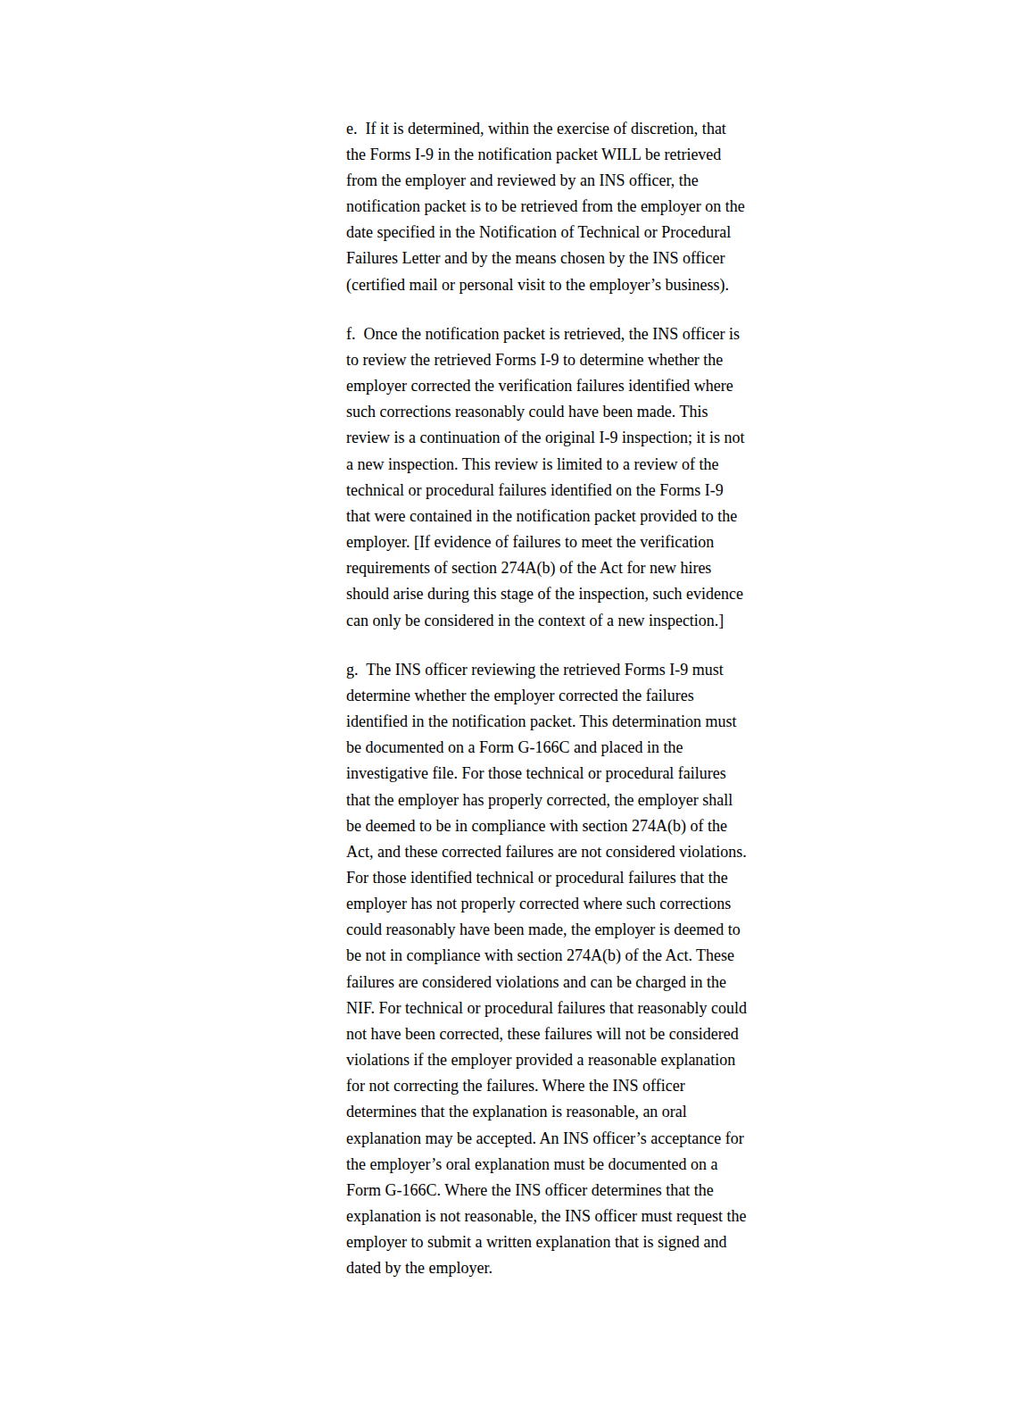e. If it is determined, within the exercise of discretion, that the Forms I-9 in the notification packet WILL be retrieved from the employer and reviewed by an INS officer, the notification packet is to be retrieved from the employer on the date specified in the Notification of Technical or Procedural Failures Letter and by the means chosen by the INS officer (certified mail or personal visit to the employer’s business).
f. Once the notification packet is retrieved, the INS officer is to review the retrieved Forms I-9 to determine whether the employer corrected the verification failures identified where such corrections reasonably could have been made. This review is a continuation of the original I-9 inspection; it is not a new inspection. This review is limited to a review of the technical or procedural failures identified on the Forms I-9 that were contained in the notification packet provided to the employer. [If evidence of failures to meet the verification requirements of section 274A(b) of the Act for new hires should arise during this stage of the inspection, such evidence can only be considered in the context of a new inspection.]
g. The INS officer reviewing the retrieved Forms I-9 must determine whether the employer corrected the failures identified in the notification packet. This determination must be documented on a Form G-166C and placed in the investigative file. For those technical or procedural failures that the employer has properly corrected, the employer shall be deemed to be in compliance with section 274A(b) of the Act, and these corrected failures are not considered violations. For those identified technical or procedural failures that the employer has not properly corrected where such corrections could reasonably have been made, the employer is deemed to be not in compliance with section 274A(b) of the Act. These failures are considered violations and can be charged in the NIF. For technical or procedural failures that reasonably could not have been corrected, these failures will not be considered violations if the employer provided a reasonable explanation for not correcting the failures. Where the INS officer determines that the explanation is reasonable, an oral explanation may be accepted. An INS officer’s acceptance for the employer’s oral explanation must be documented on a Form G-166C. Where the INS officer determines that the explanation is not reasonable, the INS officer must request the employer to submit a written explanation that is signed and dated by the employer.